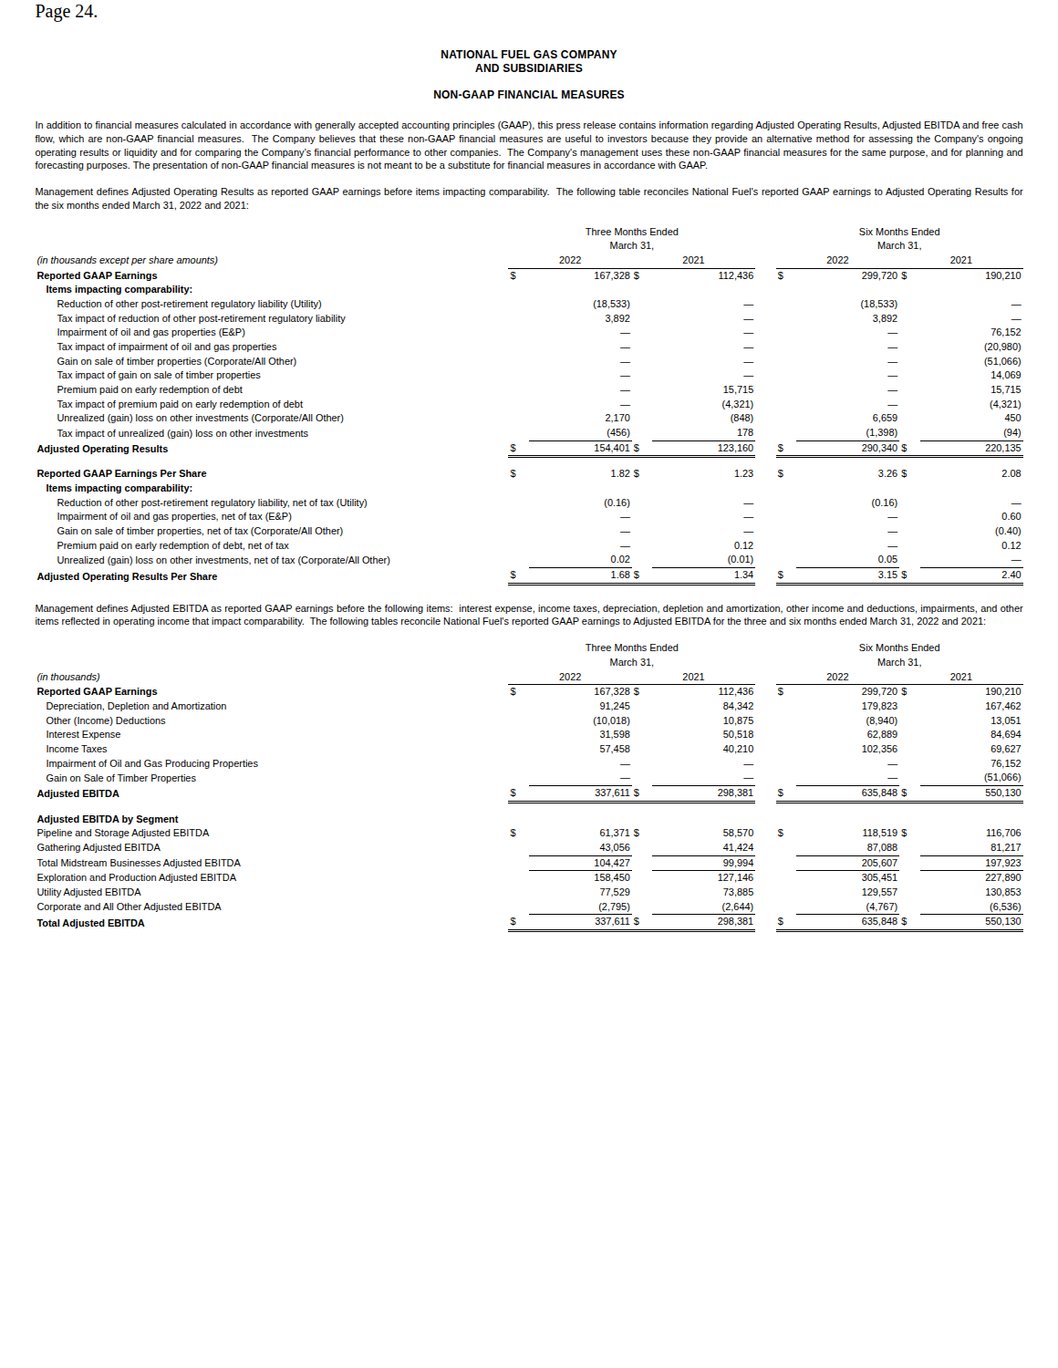Page 24.
NATIONAL FUEL GAS COMPANY
AND SUBSIDIARIES
NON-GAAP FINANCIAL MEASURES
In addition to financial measures calculated in accordance with generally accepted accounting principles (GAAP), this press release contains information regarding Adjusted Operating Results, Adjusted EBITDA and free cash flow, which are non-GAAP financial measures. The Company believes that these non-GAAP financial measures are useful to investors because they provide an alternative method for assessing the Company's ongoing operating results or liquidity and for comparing the Company’s financial performance to other companies. The Company's management uses these non-GAAP financial measures for the same purpose, and for planning and forecasting purposes. The presentation of non-GAAP financial measures is not meant to be a substitute for financial measures in accordance with GAAP.
Management defines Adjusted Operating Results as reported GAAP earnings before items impacting comparability. The following table reconciles National Fuel's reported GAAP earnings to Adjusted Operating Results for the six months ended March 31, 2022 and 2021:
| | Three Months Ended | | Six Months Ended |
| | March 31, | | March 31, |
| (in thousands except per share amounts) | 2022 | 2021 | | 2022 | 2021 |
| Reported GAAP Earnings | $ | 167,328 | $ | 112,436 | | $ | 299,720 | $ | 190,210 |
| Items impacting comparability: | | | | | | | | | |
| Reduction of other post-retirement regulatory liability (Utility) | | (18,533) | | — | | | (18,533) | | — |
| Tax impact of reduction of other post-retirement regulatory liability | | 3,892 | | — | | | 3,892 | | — |
| Impairment of oil and gas properties (E&P) | | — | | — | | | — | | 76,152 |
| Tax impact of impairment of oil and gas properties | | — | | — | | | — | | (20,980) |
| Gain on sale of timber properties (Corporate/All Other) | | — | | — | | | — | | (51,066) |
| Tax impact of gain on sale of timber properties | | — | | — | | | — | | 14,069 |
| Premium paid on early redemption of debt | | — | | 15,715 | | | — | | 15,715 |
| Tax impact of premium paid on early redemption of debt | | — | | (4,321) | | | — | | (4,321) |
| Unrealized (gain) loss on other investments (Corporate/All Other) | | 2,170 | | (848) | | | 6,659 | | 450 |
| Tax impact of unrealized (gain) loss on other investments | | (456) | | 178 | | | (1,398) | | (94) |
| Adjusted Operating Results | $ | 154,401 | $ | 123,160 | | $ | 290,340 | $ | 220,135 |
| Reported GAAP Earnings Per Share | $ | 1.82 | $ | 1.23 | | $ | 3.26 | $ | 2.08 |
| Items impacting comparability: | | | | | | | | | |
| Reduction of other post-retirement regulatory liability, net of tax (Utility) | | (0.16) | | — | | | (0.16) | | — |
| Impairment of oil and gas properties, net of tax (E&P) | | — | | — | | | — | | 0.60 |
| Gain on sale of timber properties, net of tax (Corporate/All Other) | | — | | — | | | — | | (0.40) |
| Premium paid on early redemption of debt, net of tax | | — | | 0.12 | | | — | | 0.12 |
| Unrealized (gain) loss on other investments, net of tax (Corporate/All Other) | | 0.02 | | (0.01) | | | 0.05 | | — |
| Adjusted Operating Results Per Share | $ | 1.68 | $ | 1.34 | | $ | 3.15 | $ | 2.40 |
Management defines Adjusted EBITDA as reported GAAP earnings before the following items: interest expense, income taxes, depreciation, depletion and amortization, other income and deductions, impairments, and other items reflected in operating income that impact comparability. The following tables reconcile National Fuel's reported GAAP earnings to Adjusted EBITDA for the three and six months ended March 31, 2022 and 2021:
| | Three Months Ended | | Six Months Ended |
| | March 31, | | March 31, |
| (in thousands) | 2022 | 2021 | | 2022 | 2021 |
| Reported GAAP Earnings | $ | 167,328 | $ | 112,436 | | $ | 299,720 | $ | 190,210 |
| Depreciation, Depletion and Amortization | | 91,245 | | 84,342 | | | 179,823 | | 167,462 |
| Other (Income) Deductions | | (10,018) | | 10,875 | | | (8,940) | | 13,051 |
| Interest Expense | | 31,598 | | 50,518 | | | 62,889 | | 84,694 |
| Income Taxes | | 57,458 | | 40,210 | | | 102,356 | | 69,627 |
| Impairment of Oil and Gas Producing Properties | | — | | — | | | — | | 76,152 |
| Gain on Sale of Timber Properties | | — | | — | | | — | | (51,066) |
| Adjusted EBITDA | $ | 337,611 | $ | 298,381 | | $ | 635,848 | $ | 550,130 |
| Adjusted EBITDA by Segment | | | | | | | | | |
| Pipeline and Storage Adjusted EBITDA | $ | 61,371 | $ | 58,570 | | $ | 118,519 | $ | 116,706 |
| Gathering Adjusted EBITDA | | 43,056 | | 41,424 | | | 87,088 | | 81,217 |
| Total Midstream Businesses Adjusted EBITDA | | 104,427 | | 99,994 | | | 205,607 | | 197,923 |
| Exploration and Production Adjusted EBITDA | | 158,450 | | 127,146 | | | 305,451 | | 227,890 |
| Utility Adjusted EBITDA | | 77,529 | | 73,885 | | | 129,557 | | 130,853 |
| Corporate and All Other Adjusted EBITDA | | (2,795) | | (2,644) | | | (4,767) | | (6,536) |
| Total Adjusted EBITDA | $ | 337,611 | $ | 298,381 | | $ | 635,848 | $ | 550,130 |